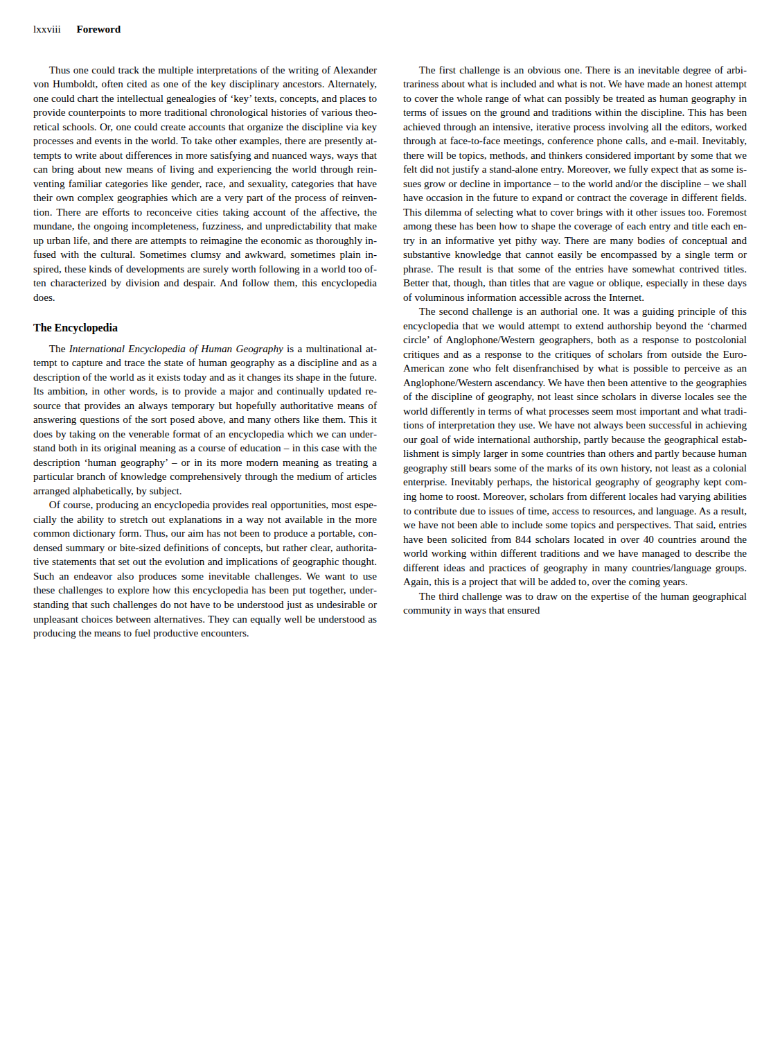lxxviii Foreword
Thus one could track the multiple interpretations of the writing of Alexander von Humboldt, often cited as one of the key disciplinary ancestors. Alternately, one could chart the intellectual genealogies of ‘key’ texts, concepts, and places to provide counterpoints to more traditional chronological histories of various theoretical schools. Or, one could create accounts that organize the discipline via key processes and events in the world. To take other examples, there are presently attempts to write about differences in more satisfying and nuanced ways, ways that can bring about new means of living and experiencing the world through reinventing familiar categories like gender, race, and sexuality, categories that have their own complex geographies which are a very part of the process of reinvention. There are efforts to reconceive cities taking account of the affective, the mundane, the ongoing incompleteness, fuzziness, and unpredictability that make up urban life, and there are attempts to reimagine the economic as thoroughly infused with the cultural. Sometimes clumsy and awkward, sometimes plain inspired, these kinds of developments are surely worth following in a world too often characterized by division and despair. And follow them, this encyclopedia does.
The Encyclopedia
The International Encyclopedia of Human Geography is a multinational attempt to capture and trace the state of human geography as a discipline and as a description of the world as it exists today and as it changes its shape in the future. Its ambition, in other words, is to provide a major and continually updated resource that provides an always temporary but hopefully authoritative means of answering questions of the sort posed above, and many others like them. This it does by taking on the venerable format of an encyclopedia which we can understand both in its original meaning as a course of education – in this case with the description ‘human geography’ – or in its more modern meaning as treating a particular branch of knowledge comprehensively through the medium of articles arranged alphabetically, by subject.
Of course, producing an encyclopedia provides real opportunities, most especially the ability to stretch out explanations in a way not available in the more common dictionary form. Thus, our aim has not been to produce a portable, condensed summary or bite-sized definitions of concepts, but rather clear, authoritative statements that set out the evolution and implications of geographic thought. Such an endeavor also produces some inevitable challenges. We want to use these challenges to explore how this encyclopedia has been put together, understanding that such challenges do not have to be understood just as undesirable or unpleasant choices between alternatives. They can equally well be understood as producing the means to fuel productive encounters.
The first challenge is an obvious one. There is an inevitable degree of arbitrariness about what is included and what is not. We have made an honest attempt to cover the whole range of what can possibly be treated as human geography in terms of issues on the ground and traditions within the discipline. This has been achieved through an intensive, iterative process involving all the editors, worked through at face-to-face meetings, conference phone calls, and e-mail. Inevitably, there will be topics, methods, and thinkers considered important by some that we felt did not justify a stand-alone entry. Moreover, we fully expect that as some issues grow or decline in importance – to the world and/or the discipline – we shall have occasion in the future to expand or contract the coverage in different fields. This dilemma of selecting what to cover brings with it other issues too. Foremost among these has been how to shape the coverage of each entry and title each entry in an informative yet pithy way. There are many bodies of conceptual and substantive knowledge that cannot easily be encompassed by a single term or phrase. The result is that some of the entries have somewhat contrived titles. Better that, though, than titles that are vague or oblique, especially in these days of voluminous information accessible across the Internet.
The second challenge is an authorial one. It was a guiding principle of this encyclopedia that we would attempt to extend authorship beyond the ‘charmed circle’ of Anglophone/Western geographers, both as a response to postcolonial critiques and as a response to the critiques of scholars from outside the Euro-American zone who felt disenfranchised by what is possible to perceive as an Anglophone/Western ascendancy. We have then been attentive to the geographies of the discipline of geography, not least since scholars in diverse locales see the world differently in terms of what processes seem most important and what traditions of interpretation they use. We have not always been successful in achieving our goal of wide international authorship, partly because the geographical establishment is simply larger in some countries than others and partly because human geography still bears some of the marks of its own history, not least as a colonial enterprise. Inevitably perhaps, the historical geography of geography kept coming home to roost. Moreover, scholars from different locales had varying abilities to contribute due to issues of time, access to resources, and language. As a result, we have not been able to include some topics and perspectives. That said, entries have been solicited from 844 scholars located in over 40 countries around the world working within different traditions and we have managed to describe the different ideas and practices of geography in many countries/language groups. Again, this is a project that will be added to, over the coming years.
The third challenge was to draw on the expertise of the human geographical community in ways that ensured